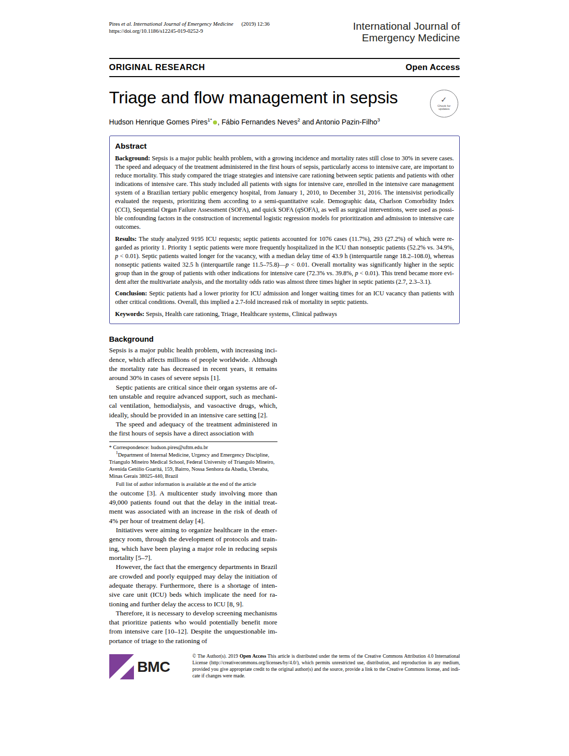Pires et al. International Journal of Emergency Medicine (2019) 12:36 https://doi.org/10.1186/s12245-019-0252-9
International Journal of
Emergency Medicine
Original Research
Open Access
Triage and flow management in sepsis
✓
Check for
updates
Hudson Henrique Gomes Pires1* , Fábio Fernandes Neves2 and Antonio Pazin-Filho3
Abstract
Background: Sepsis is a major public health problem, with a growing incidence and mortality rates still close to 30% in severe cases. The speed and adequacy of the treatment administered in the first hours of sepsis, particularly access to intensive care, are important to reduce mortality. This study compared the triage strategies and intensive care rationing between septic patients and patients with other indications of intensive care. This study included all patients with signs for intensive care, enrolled in the intensive care management system of a Brazilian tertiary public emergency hospital, from January 1, 2010, to December 31, 2016. The intensivist periodically evaluated the requests, prioritizing them according to a semi-quantitative scale. Demographic data, Charlson Comorbidity Index (CCI), Sequential Organ Failure Assessment (SOFA), and quick SOFA (qSOFA), as well as surgical interventions, were used as possible confounding factors in the construction of incremental logistic regression models for prioritization and admission to intensive care outcomes.
Results: The study analyzed 9195 ICU requests; septic patients accounted for 1076 cases (11.7%), 293 (27.2%) of which were regarded as priority 1. Priority 1 septic patients were more frequently hospitalized in the ICU than nonseptic patients (52.2% vs. 34.9%, p < 0.01). Septic patients waited longer for the vacancy, with a median delay time of 43.9 h (interquartile range 18.2–108.0), whereas nonseptic patients waited 32.5 h (interquartile range 11.5–75.8)—p < 0.01. Overall mortality was significantly higher in the septic group than in the group of patients with other indications for intensive care (72.3% vs. 39.8%, p < 0.01). This trend became more evident after the multivariate analysis, and the mortality odds ratio was almost three times higher in septic patients (2.7, 2.3–3.1).
Conclusion: Septic patients had a lower priority for ICU admission and longer waiting times for an ICU vacancy than patients with other critical conditions. Overall, this implied a 2.7-fold increased risk of mortality in septic patients.
Keywords: Sepsis, Health care rationing, Triage, Healthcare systems, Clinical pathways
Background
Sepsis is a major public health problem, with increasing incidence, which affects millions of people worldwide. Although the mortality rate has decreased in recent years, it remains around 30% in cases of severe sepsis [1].
Septic patients are critical since their organ systems are often unstable and require advanced support, such as mechanical ventilation, hemodialysis, and vasoactive drugs, which, ideally, should be provided in an intensive care setting [2].
The speed and adequacy of the treatment administered in the first hours of sepsis have a direct association with
* Correspondence: hudson.pires@uftm.edu.br
1Department of Internal Medicine, Urgency and Emergency Discipline, Triangulo Mineiro Medical School, Federal University of Triangulo Mineiro, Avenida Getúlio Guaritá, 159, Bairro, Nossa Senhora da Abadia, Uberaba, Minas Gerais 38025-440, Brazil
Full list of author information is available at the end of the article
the outcome [3]. A multicenter study involving more than 49,000 patients found out that the delay in the initial treatment was associated with an increase in the risk of death of 4% per hour of treatment delay [4].
Initiatives were aiming to organize healthcare in the emergency room, through the development of protocols and training, which have been playing a major role in reducing sepsis mortality [5–7].
However, the fact that the emergency departments in Brazil are crowded and poorly equipped may delay the initiation of adequate therapy. Furthermore, there is a shortage of intensive care unit (ICU) beds which implicate the need for rationing and further delay the access to ICU [8, 9].
Therefore, it is necessary to develop screening mechanisms that prioritize patients who would potentially benefit more from intensive care [10–12]. Despite the unquestionable importance of triage to the rationing of
BMC
© The Author(s). 2019 Open Access This article is distributed under the terms of the Creative Commons Attribution 4.0 International License (http://creativecommons.org/licenses/by/4.0/), which permits unrestricted use, distribution, and reproduction in any medium, provided you give appropriate credit to the original author(s) and the source, provide a link to the Creative Commons license, and indicate if changes were made.